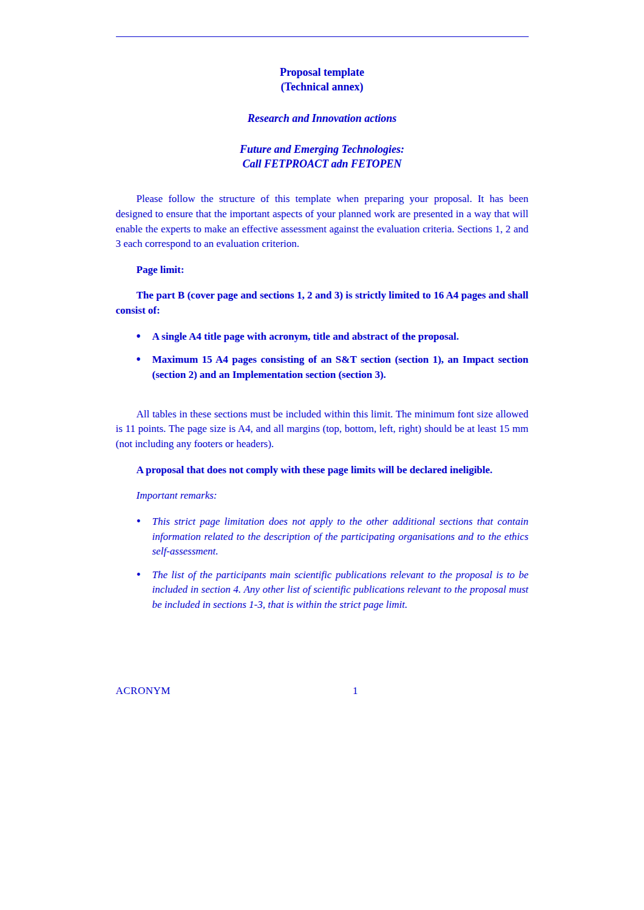Proposal template
(Technical annex)
Research and Innovation actions
Future and Emerging Technologies:
Call FETPROACT adn FETOPEN
Please follow the structure of this template when preparing your proposal. It has been designed to ensure that the important aspects of your planned work are presented in a way that will enable the experts to make an effective assessment against the evaluation criteria. Sections 1, 2 and 3 each correspond to an evaluation criterion.
Page limit:
The part B (cover page and sections 1, 2 and 3) is strictly limited to 16 A4 pages and shall consist of:
A single A4 title page with acronym, title and abstract of the proposal.
Maximum 15 A4 pages consisting of an S&T section (section 1), an Impact section (section 2) and an Implementation section (section 3).
All tables in these sections must be included within this limit. The minimum font size allowed is 11 points. The page size is A4, and all margins (top, bottom, left, right) should be at least 15 mm (not including any footers or headers).
A proposal that does not comply with these page limits will be declared ineligible.
Important remarks:
This strict page limitation does not apply to the other additional sections that contain information related to the description of the participating organisations and to the ethics self-assessment.
The list of the participants main scientific publications relevant to the proposal is to be included in section 4. Any other list of scientific publications relevant to the proposal must be included in sections 1-3, that is within the strict page limit.
ACRONYM 1